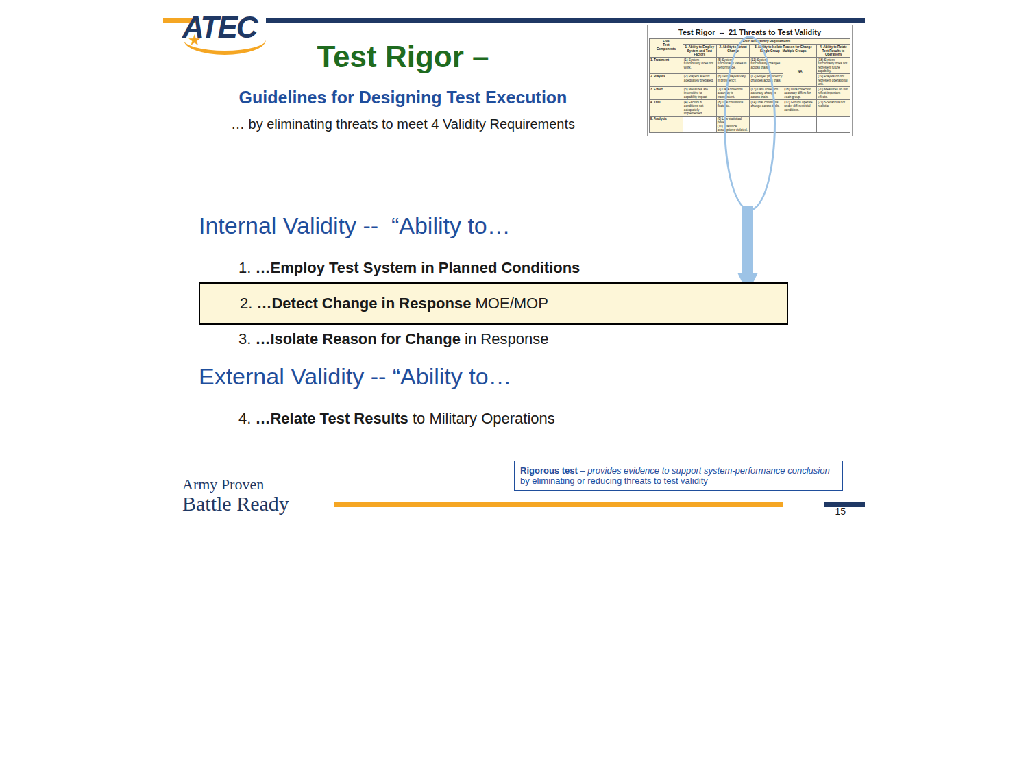ATEC
★
Test Rigor –
Guidelines for Designing Test Execution
… by eliminating threats to meet 4 Validity Requirements
Test Rigor -- 21 Threats to Test Validity
| Five Test Components | Four Test Validity Requirements |
| --- | --- |
| 1. Ability to Employ System and Test Factors | 2. Ability to Detect Change | 3. Ability to Isolate Reason for Change Single Group Multiple Groups | 4. Ability to Relate Test Results to Operations |
| 1. Treatment | (1) System functionality does not work. | (5) System functionality varies in performance. | (11) System functionality changes across trials. | NA | (18) System functionality does not represent future capability. |
| 2. Players | (2) Players are not adequately prepared. | (6) Test players vary in proficiency. | (12) Player proficiency changes across trials. | (19) Players do not represent operational unit. |
| 3. Effect | (3) Measures are insensitive to capability impact | (7) Data collection accuracy is inconsistent. | (13) Data collection accuracy changes across trials. | (16) Data collection accuracy differs for each group. | (20) Measures do not reflect important effects. |
| 4. Trial | (4) Factors & conditions not adequately implemented. | (8) Trial conditions fluctuate. | (14) Trial conditions change across trials. | (17) Groups operate under different trial conditions. | (21) Scenario is not realistic. |
| 5. Analysis | | (9) Low statistical power (10) Statistical assumptions violated. | | | |
Internal Validity -- “Ability to…
1. …Employ Test System in Planned Conditions
2. …Detect Change in Response MOE/MOP
3. …Isolate Reason for Change in Response
External Validity -- “Ability to…
4. …Relate Test Results to Military Operations
Rigorous test – provides evidence to support system-performance conclusion by eliminating or reducing threats to test validity
Army Proven
Battle Ready
15